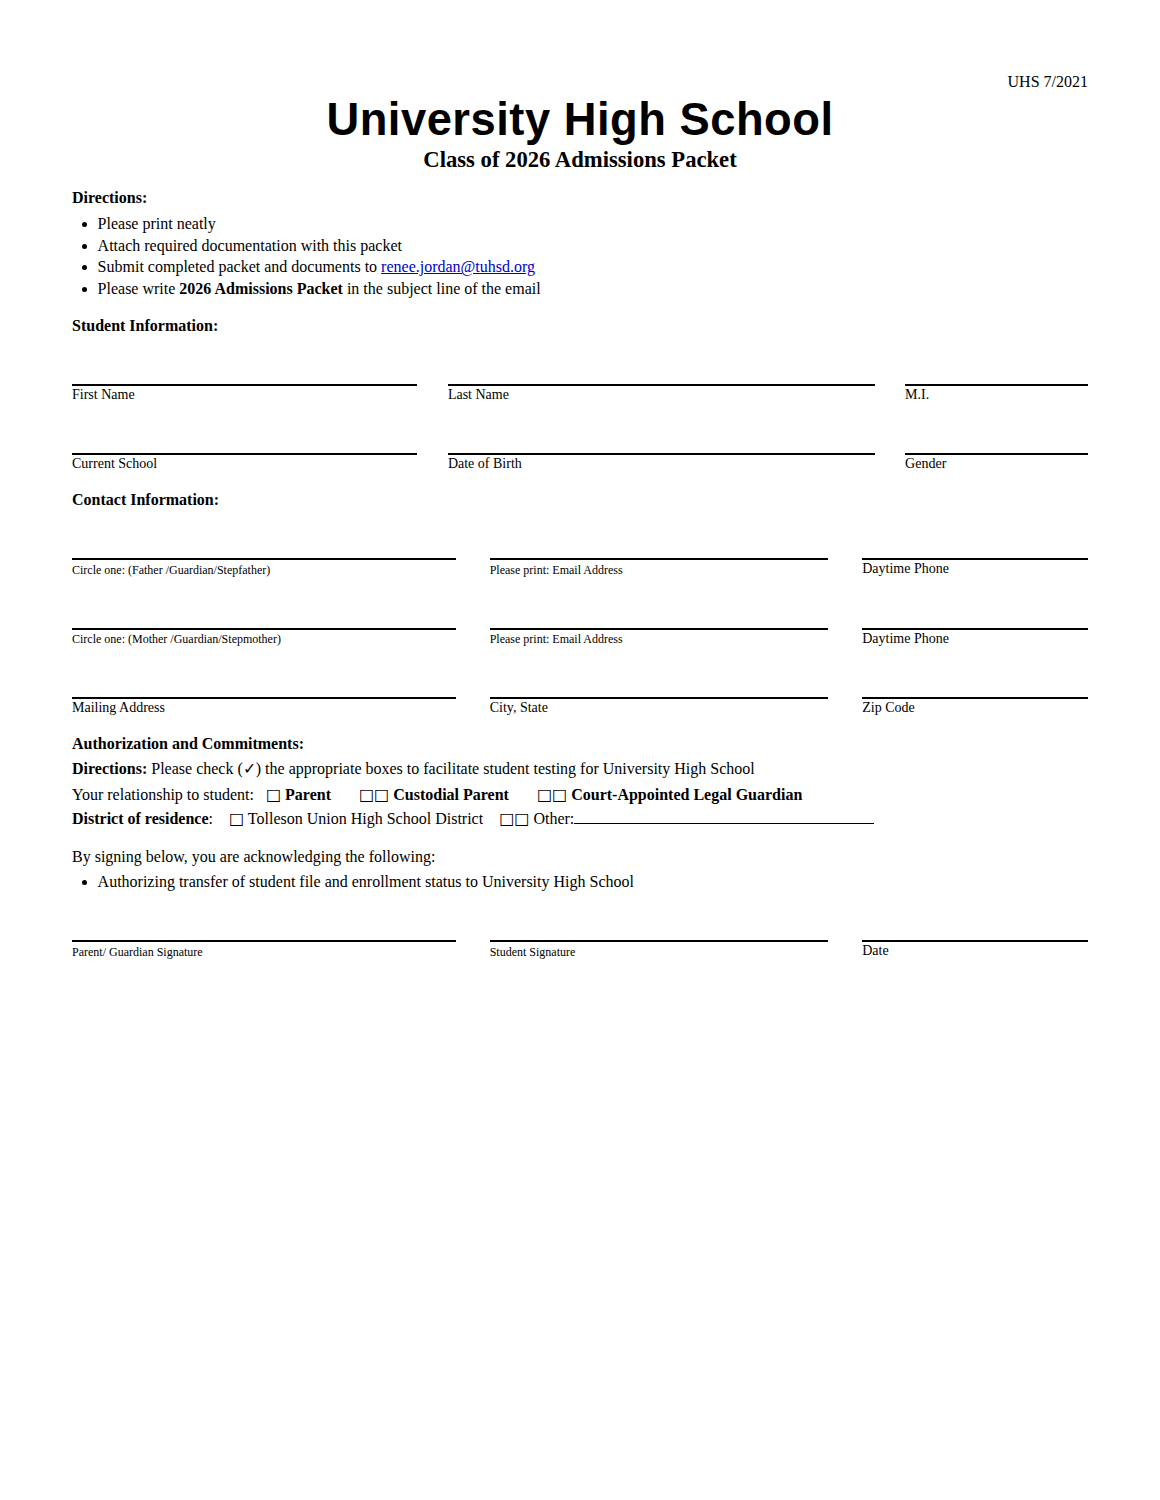UHS 7/2021
University High School
Class of 2026 Admissions Packet
Directions:
Please print neatly
Attach required documentation with this packet
Submit completed packet and documents to renee.jordan@tuhsd.org
Please write 2026 Admissions Packet in the subject line of the email
Student Information:
| First Name | | Last Name | | M.I. |
| Current School | | Date of Birth | | Gender |
Contact Information:
| Circle one: (Father /Guardian/Stepfather) | | Please print: Email Address | | Daytime Phone |
| Circle one: (Mother /Guardian/Stepmother) | | Please print: Email Address | | Daytime Phone |
| Mailing Address | | City, State | | Zip Code |
Authorization and Commitments:
Directions: Please check (✓) the appropriate boxes to facilitate student testing for University High School
Your relationship to student: □ Parent □□ Custodial Parent □□ Court-Appointed Legal Guardian
District of residence: □ Tolleson Union High School District □□ Other:
By signing below, you are acknowledging the following:
Authorizing transfer of student file and enrollment status to University High School
| Parent/ Guardian Signature | | Student Signature | | Date |